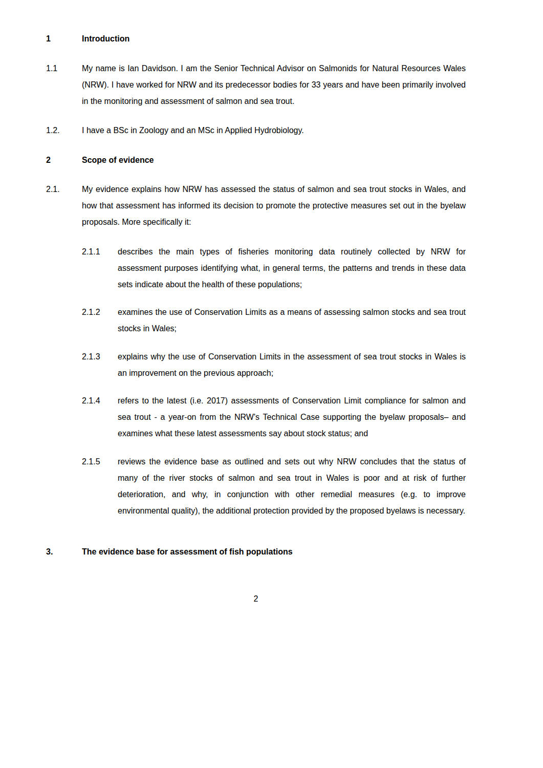1
Introduction
1.1
My name is Ian Davidson. I am the Senior Technical Advisor on Salmonids for Natural Resources Wales (NRW). I have worked for NRW and its predecessor bodies for 33 years and have been primarily involved in the monitoring and assessment of salmon and sea trout.
1.2.
I have a BSc in Zoology and an MSc in Applied Hydrobiology.
2
Scope of evidence
2.1.
My evidence explains how NRW has assessed the status of salmon and sea trout stocks in Wales, and how that assessment has informed its decision to promote the protective measures set out in the byelaw proposals. More specifically it:
2.1.1
describes the main types of fisheries monitoring data routinely collected by NRW for assessment purposes identifying what, in general terms, the patterns and trends in these data sets indicate about the health of these populations;
2.1.2
examines the use of Conservation Limits as a means of assessing salmon stocks and sea trout stocks in Wales;
2.1.3
explains why the use of Conservation Limits in the assessment of sea trout stocks in Wales is an improvement on the previous approach;
2.1.4
refers to the latest (i.e. 2017) assessments of Conservation Limit compliance for salmon and sea trout - a year-on from the NRW's Technical Case supporting the byelaw proposals– and examines what these latest assessments say about stock status; and
2.1.5
reviews the evidence base as outlined and sets out why NRW concludes that the status of many of the river stocks of salmon and sea trout in Wales is poor and at risk of further deterioration, and why, in conjunction with other remedial measures (e.g. to improve environmental quality), the additional protection provided by the proposed byelaws is necessary.
3.
The evidence base for assessment of fish populations
2